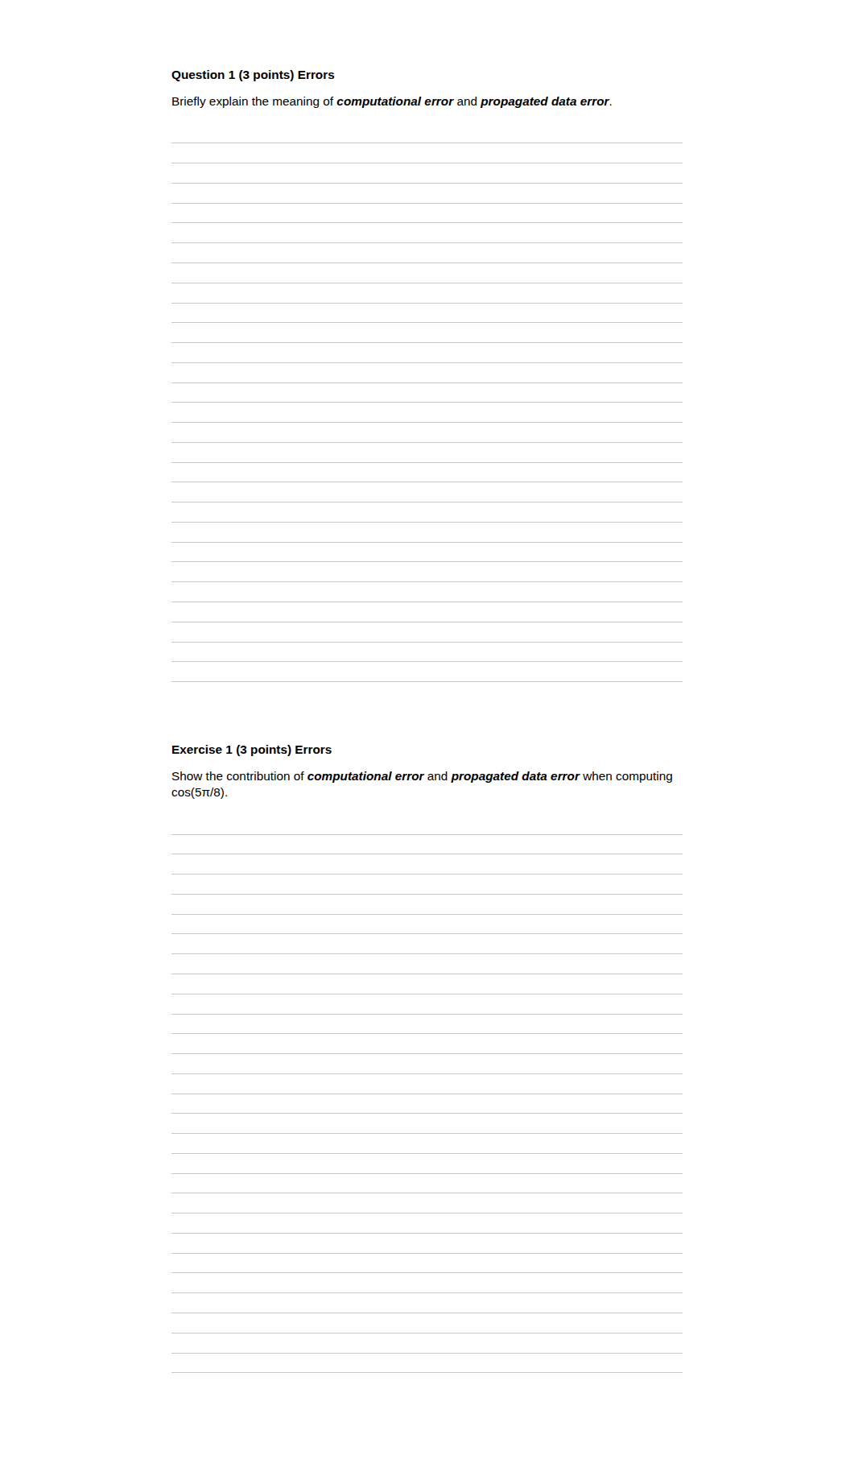Question 1 (3 points) Errors
Briefly explain the meaning of computational error and propagated data error.
Exercise 1 (3 points) Errors
Show the contribution of computational error and propagated data error when computing cos(5π/8).